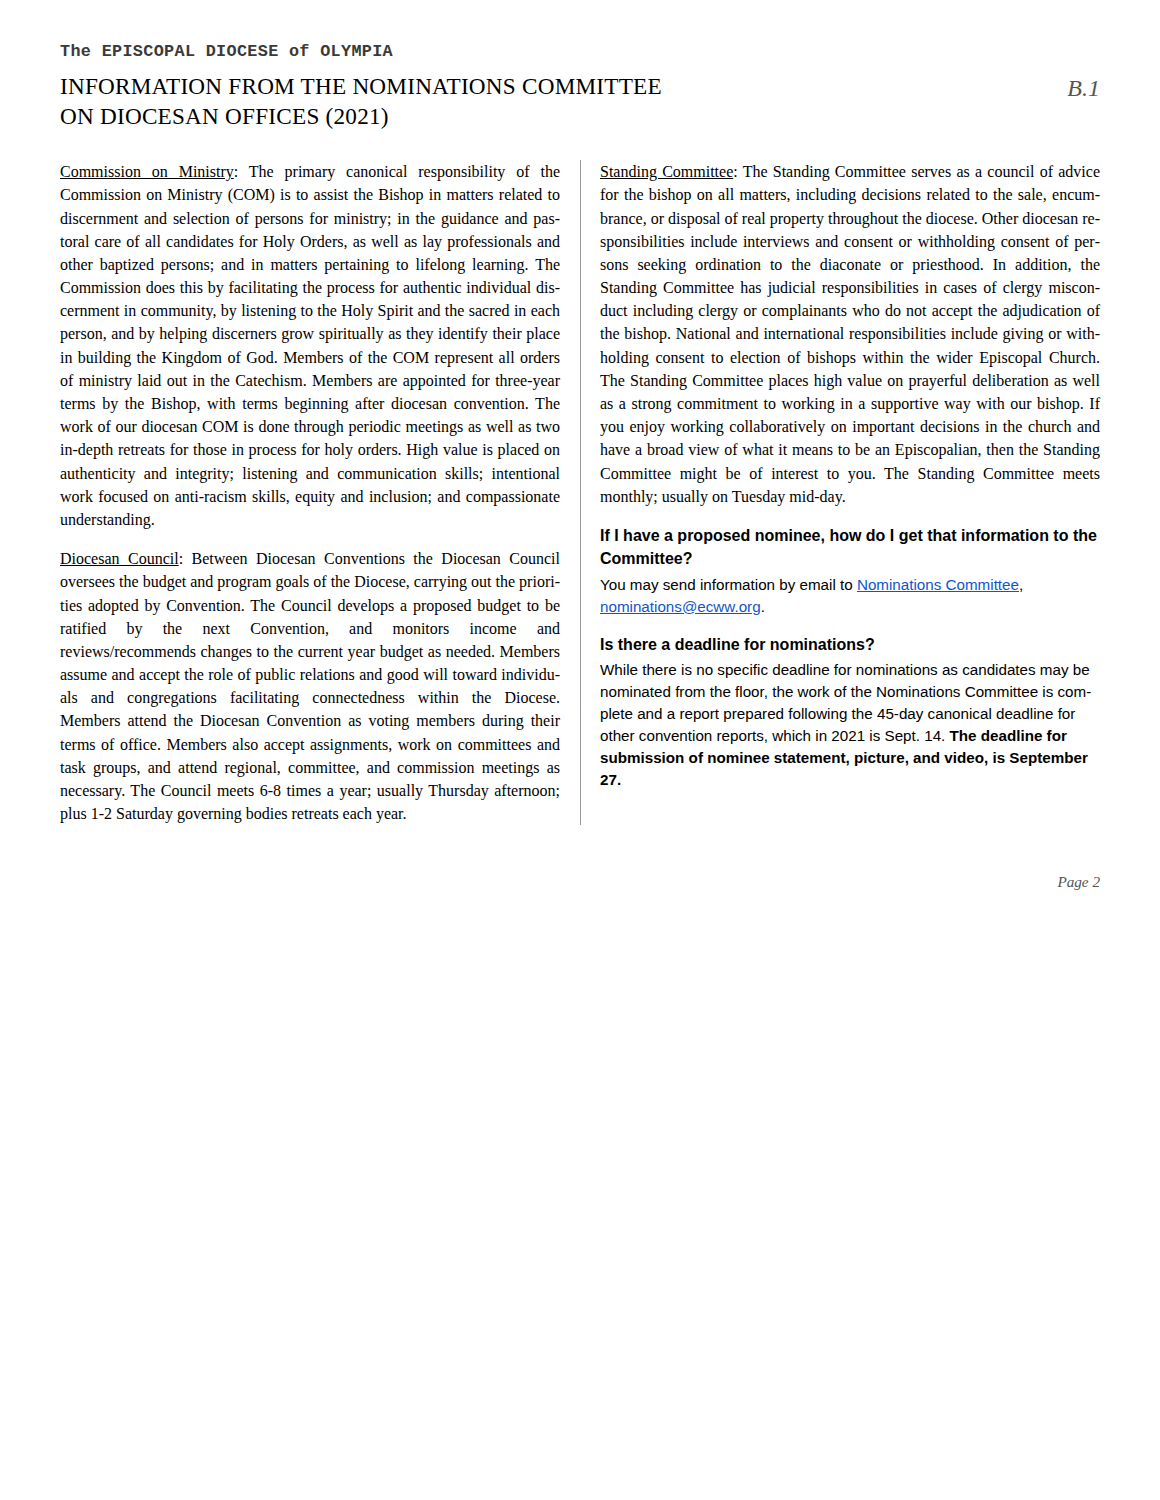The EPISCOPAL DIOCESE of OLYMPIA
B.1
INFORMATION FROM THE NOMINATIONS COMMITTEE
ON DIOCESAN OFFICES (2021)
Commission on Ministry: The primary canonical responsibility of the Commission on Ministry (COM) is to assist the Bishop in matters related to discernment and selection of persons for ministry; in the guidance and pastoral care of all candidates for Holy Orders, as well as lay professionals and other baptized persons; and in matters pertaining to lifelong learning. The Commission does this by facilitating the process for authentic individual discernment in community, by listening to the Holy Spirit and the sacred in each person, and by helping discerners grow spiritually as they identify their place in building the Kingdom of God. Members of the COM represent all orders of ministry laid out in the Catechism. Members are appointed for three-year terms by the Bishop, with terms beginning after diocesan convention. The work of our diocesan COM is done through periodic meetings as well as two in-depth retreats for those in process for holy orders. High value is placed on authenticity and integrity; listening and communication skills; intentional work focused on anti-racism skills, equity and inclusion; and compassionate understanding.
Diocesan Council: Between Diocesan Conventions the Diocesan Council oversees the budget and program goals of the Diocese, carrying out the priorities adopted by Convention. The Council develops a proposed budget to be ratified by the next Convention, and monitors income and reviews/recommends changes to the current year budget as needed. Members assume and accept the role of public relations and good will toward individuals and congregations facilitating connectedness within the Diocese. Members attend the Diocesan Convention as voting members during their terms of office. Members also accept assignments, work on committees and task groups, and attend regional, committee, and commission meetings as necessary. The Council meets 6-8 times a year; usually Thursday afternoon; plus 1-2 Saturday governing bodies retreats each year.
Standing Committee: The Standing Committee serves as a council of advice for the bishop on all matters, including decisions related to the sale, encumbrance, or disposal of real property throughout the diocese. Other diocesan responsibilities include interviews and consent or withholding consent of persons seeking ordination to the diaconate or priesthood. In addition, the Standing Committee has judicial responsibilities in cases of clergy misconduct including clergy or complainants who do not accept the adjudication of the bishop. National and international responsibilities include giving or withholding consent to election of bishops within the wider Episcopal Church. The Standing Committee places high value on prayerful deliberation as well as a strong commitment to working in a supportive way with our bishop. If you enjoy working collaboratively on important decisions in the church and have a broad view of what it means to be an Episcopalian, then the Standing Committee might be of interest to you. The Standing Committee meets monthly; usually on Tuesday mid-day.
If I have a proposed nominee, how do I get that information to the Committee?
You may send information by email to Nominations Committee, nominations@ecww.org.
Is there a deadline for nominations?
While there is no specific deadline for nominations as candidates may be nominated from the floor, the work of the Nominations Committee is complete and a report prepared following the 45-day canonical deadline for other convention reports, which in 2021 is Sept. 14. The deadline for submission of nominee statement, picture, and video, is September 27.
Page 2